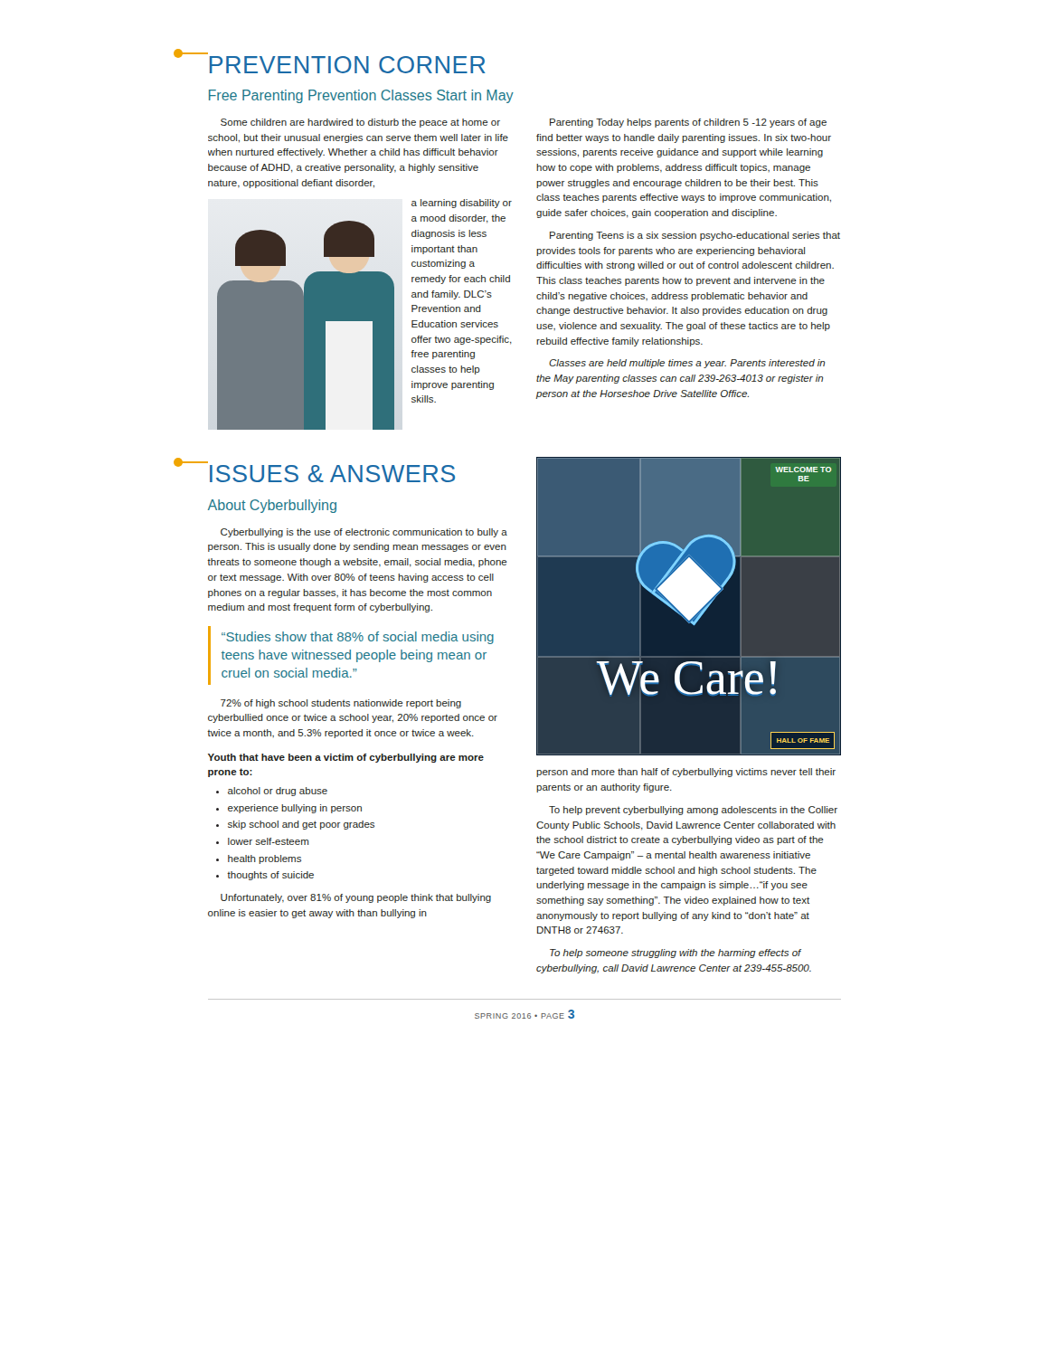Prevention Corner
Free Parenting Prevention Classes Start in May
Some children are hardwired to disturb the peace at home or school, but their unusual energies can serve them well later in life when nurtured effectively. Whether a child has difficult behavior because of ADHD, a creative personality, a highly sensitive nature, oppositional defiant disorder,
a learning disability or a mood disorder, the diagnosis is less important than customizing a remedy for each child and family. DLC’s Prevention and Education services offer two age-specific, free parenting classes to help improve parenting skills.
Parenting Today helps parents of children 5 -12 years of age find better ways to handle daily parenting issues. In six two-hour sessions, parents receive guidance and support while learning how to cope with problems, address difficult topics, manage power struggles and encourage children to be their best. This class teaches parents effective ways to improve communication, guide safer choices, gain cooperation and discipline.
Parenting Teens is a six session psycho-educational series that provides tools for parents who are experiencing behavioral difficulties with strong willed or out of control adolescent children. This class teaches parents how to prevent and intervene in the child’s negative choices, address problematic behavior and change destructive behavior. It also provides education on drug use, violence and sexuality. The goal of these tactics are to help rebuild effective family relationships.
Classes are held multiple times a year. Parents interested in the May parenting classes can call 239-263-4013 or register in person at the Horseshoe Drive Satellite Office.
Issues & Answers
About Cyberbullying
Cyberbullying is the use of electronic communication to bully a person. This is usually done by sending mean messages or even threats to someone though a website, email, social media, phone or text message. With over 80% of teens having access to cell phones on a regular basses, it has become the most common medium and most frequent form of cyberbullying.
“Studies show that 88% of social media using teens have witnessed people being mean or cruel on social media.”
72% of high school students nationwide report being cyberbullied once or twice a school year, 20% reported once or twice a month, and 5.3% reported it once or twice a week.
Youth that have been a victim of cyberbullying are more prone to:
alcohol or drug abuse
experience bullying in person
skip school and get poor grades
lower self-esteem
health problems
thoughts of suicide
Unfortunately, over 81% of young people think that bullying online is easier to get away with than bullying in
WELCOME TO
BE
HALL OF FAME
We Care!
person and more than half of cyberbullying victims never tell their parents or an authority figure.
To help prevent cyberbullying among adolescents in the Collier County Public Schools, David Lawrence Center collaborated with the school district to create a cyberbullying video as part of the “We Care Campaign” – a mental health awareness initiative targeted toward middle school and high school students. The underlying message in the campaign is simple…“if you see something say something”. The video explained how to text anonymously to report bullying of any kind to “don’t hate” at DNTH8 or 274637.
To help someone struggling with the harming effects of cyberbullying, call David Lawrence Center at 239-455-8500.
Spring 2016 • Page 3